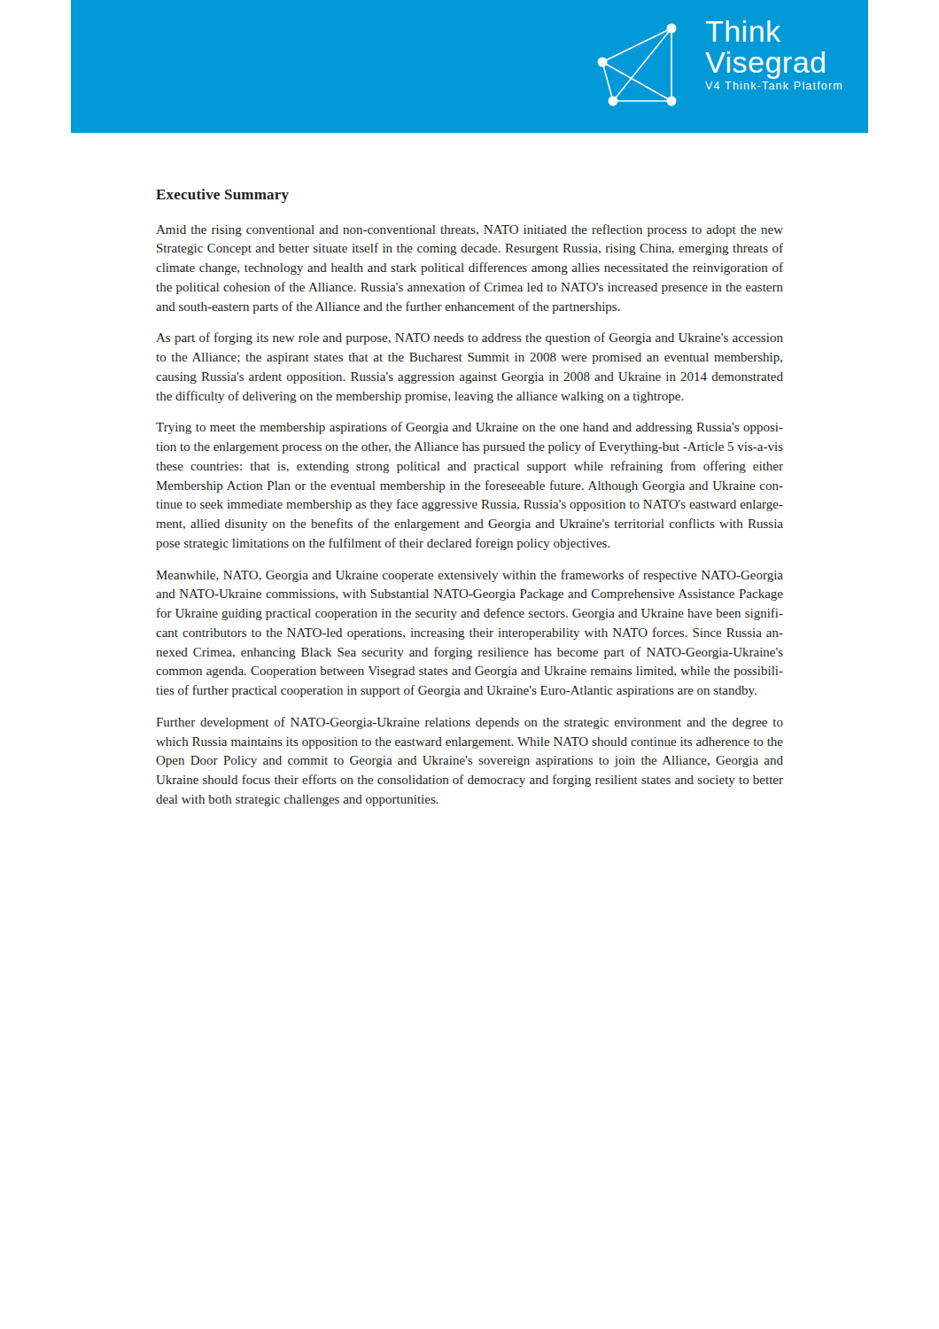Think Visegrad V4 Think-Tank Platform
Executive Summary
Amid the rising conventional and non-conventional threats, NATO initiated the reflection process to adopt the new Strategic Concept and better situate itself in the coming decade. Resurgent Russia, rising China, emerging threats of climate change, technology and health and stark political differences among allies necessitated the reinvigoration of the political cohesion of the Alliance. Russia's annexation of Crimea led to NATO's increased presence in the eastern and south-eastern parts of the Alliance and the further enhancement of the partnerships.
As part of forging its new role and purpose, NATO needs to address the question of Georgia and Ukraine's accession to the Alliance; the aspirant states that at the Bucharest Summit in 2008 were promised an eventual membership, causing Russia's ardent opposition. Russia's aggression against Georgia in 2008 and Ukraine in 2014 demonstrated the difficulty of delivering on the membership promise, leaving the alliance walking on a tightrope.
Trying to meet the membership aspirations of Georgia and Ukraine on the one hand and addressing Russia's opposition to the enlargement process on the other, the Alliance has pursued the policy of Everything-but -Article 5 vis-a-vis these countries: that is, extending strong political and practical support while refraining from offering either Membership Action Plan or the eventual membership in the foreseeable future. Although Georgia and Ukraine continue to seek immediate membership as they face aggressive Russia, Russia's opposition to NATO's eastward enlargement, allied disunity on the benefits of the enlargement and Georgia and Ukraine's territorial conflicts with Russia pose strategic limitations on the fulfilment of their declared foreign policy objectives.
Meanwhile, NATO, Georgia and Ukraine cooperate extensively within the frameworks of respective NATO-Georgia and NATO-Ukraine commissions, with Substantial NATO-Georgia Package and Comprehensive Assistance Package for Ukraine guiding practical cooperation in the security and defence sectors. Georgia and Ukraine have been significant contributors to the NATO-led operations, increasing their interoperability with NATO forces. Since Russia annexed Crimea, enhancing Black Sea security and forging resilience has become part of NATO-Georgia-Ukraine's common agenda. Cooperation between Visegrad states and Georgia and Ukraine remains limited, while the possibilities of further practical cooperation in support of Georgia and Ukraine's Euro-Atlantic aspirations are on standby.
Further development of NATO-Georgia-Ukraine relations depends on the strategic environment and the degree to which Russia maintains its opposition to the eastward enlargement. While NATO should continue its adherence to the Open Door Policy and commit to Georgia and Ukraine's sovereign aspirations to join the Alliance, Georgia and Ukraine should focus their efforts on the consolidation of democracy and forging resilient states and society to better deal with both strategic challenges and opportunities.